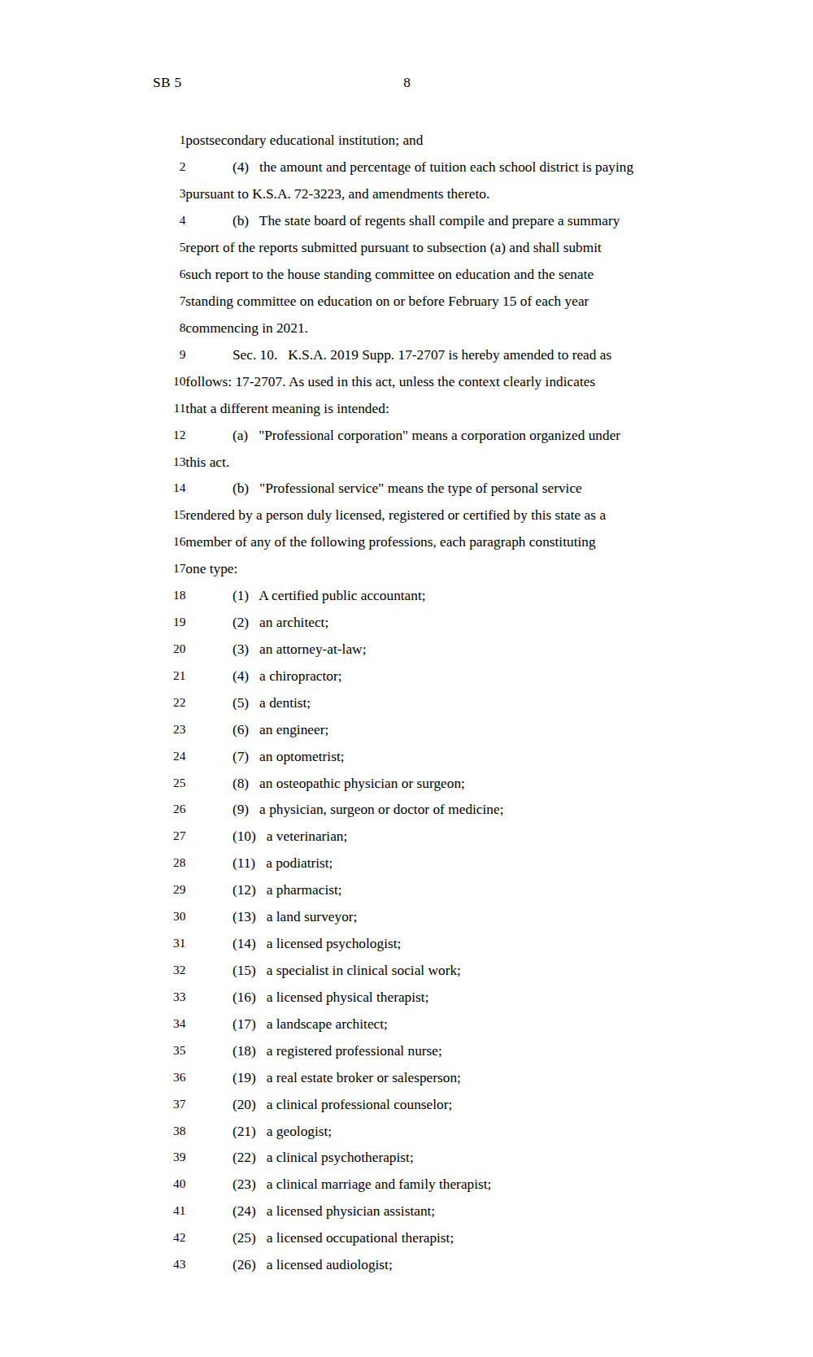SB 5 8
| 1 | postsecondary educational institution; and |
| 2 | (4) the amount and percentage of tuition each school district is paying |
| 3 | pursuant to K.S.A. 72-3223, and amendments thereto. |
| 4 | (b) The state board of regents shall compile and prepare a summary |
| 5 | report of the reports submitted pursuant to subsection (a) and shall submit |
| 6 | such report to the house standing committee on education and the senate |
| 7 | standing committee on education on or before February 15 of each year |
| 8 | commencing in 2021. |
| 9 | Sec. 10. K.S.A. 2019 Supp. 17-2707 is hereby amended to read as |
| 10 | follows: 17-2707. As used in this act, unless the context clearly indicates |
| 11 | that a different meaning is intended: |
| 12 | (a) "Professional corporation" means a corporation organized under |
| 13 | this act. |
| 14 | (b) "Professional service" means the type of personal service |
| 15 | rendered by a person duly licensed, registered or certified by this state as a |
| 16 | member of any of the following professions, each paragraph constituting |
| 17 | one type: |
| 18 | (1) A certified public accountant; |
| 19 | (2) an architect; |
| 20 | (3) an attorney-at-law; |
| 21 | (4) a chiropractor; |
| 22 | (5) a dentist; |
| 23 | (6) an engineer; |
| 24 | (7) an optometrist; |
| 25 | (8) an osteopathic physician or surgeon; |
| 26 | (9) a physician, surgeon or doctor of medicine; |
| 27 | (10) a veterinarian; |
| 28 | (11) a podiatrist; |
| 29 | (12) a pharmacist; |
| 30 | (13) a land surveyor; |
| 31 | (14) a licensed psychologist; |
| 32 | (15) a specialist in clinical social work; |
| 33 | (16) a licensed physical therapist; |
| 34 | (17) a landscape architect; |
| 35 | (18) a registered professional nurse; |
| 36 | (19) a real estate broker or salesperson; |
| 37 | (20) a clinical professional counselor; |
| 38 | (21) a geologist; |
| 39 | (22) a clinical psychotherapist; |
| 40 | (23) a clinical marriage and family therapist; |
| 41 | (24) a licensed physician assistant; |
| 42 | (25) a licensed occupational therapist; |
| 43 | (26) a licensed audiologist; |